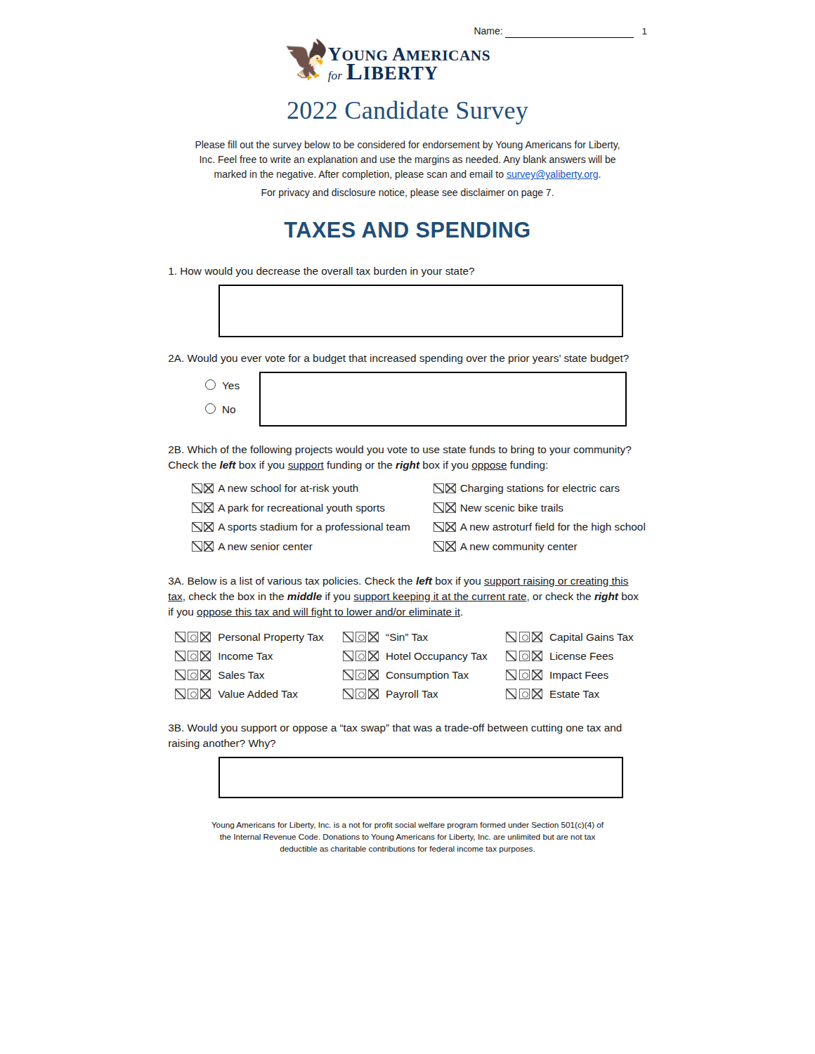Name: 1
🦅 YOUNG AMERICANS for LIBERTY
2022 Candidate Survey
Please fill out the survey below to be considered for endorsement by Young Americans for Liberty, Inc. Feel free to write an explanation and use the margins as needed. Any blank answers will be marked in the negative. After completion, please scan and email to survey@yaliberty.org.
For privacy and disclosure notice, please see disclaimer on page 7.
TAXES AND SPENDING
1. How would you decrease the overall tax burden in your state?
2A. Would you ever vote for a budget that increased spending over the prior years’ state budget?
Yes
No
2B. Which of the following projects would you vote to use state funds to bring to your community? Check the left box if you support funding or the right box if you oppose funding:
A new school for at-risk youth
A park for recreational youth sports
A sports stadium for a professional team
A new senior center
Charging stations for electric cars
New scenic bike trails
A new astroturf field for the high school
A new community center
3A. Below is a list of various tax policies. Check the left box if you support raising or creating this tax, check the box in the middle if you support keeping it at the current rate, or check the right box if you oppose this tax and will fight to lower and/or eliminate it.
Personal Property Tax
Income Tax
Sales Tax
Value Added Tax
“Sin” Tax
Hotel Occupancy Tax
Consumption Tax
Payroll Tax
Capital Gains Tax
License Fees
Impact Fees
Estate Tax
3B. Would you support or oppose a “tax swap” that was a trade-off between cutting one tax and raising another? Why?
Young Americans for Liberty, Inc. is a not for profit social welfare program formed under Section 501(c)(4) of the Internal Revenue Code. Donations to Young Americans for Liberty, Inc. are unlimited but are not tax deductible as charitable contributions for federal income tax purposes.